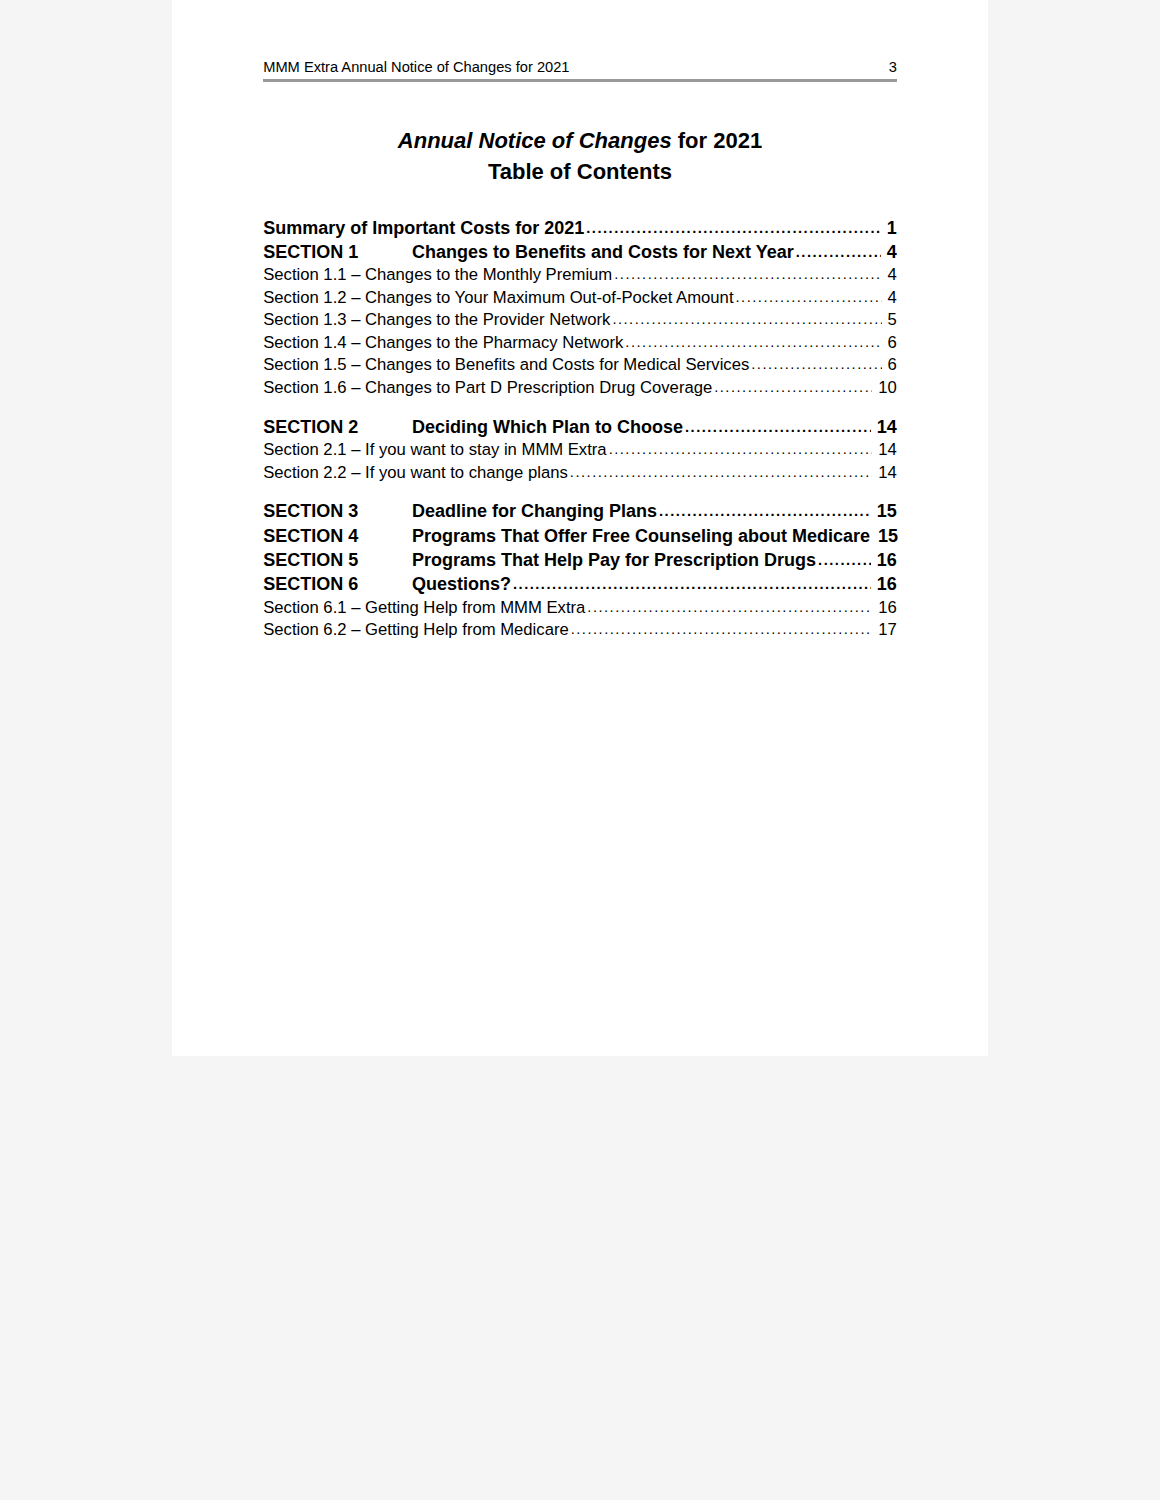MMM Extra Annual Notice of Changes for 2021 3
Annual Notice of Changes for 2021
Table of Contents
Summary of Important Costs for 2021 ................................................................................................................................ 1
SECTION 1 Changes to Benefits and Costs for Next Year ................................................................................................................................ 4
Section 1.1 – Changes to the Monthly Premium ................................................................................................................................ 4
Section 1.2 – Changes to Your Maximum Out-of-Pocket Amount ................................................................................................................................ 4
Section 1.3 – Changes to the Provider Network ................................................................................................................................ 5
Section 1.4 – Changes to the Pharmacy Network ................................................................................................................................ 6
Section 1.5 – Changes to Benefits and Costs for Medical Services ................................................................................................................................ 6
Section 1.6 – Changes to Part D Prescription Drug Coverage ................................................................................................................................ 10
SECTION 2 Deciding Which Plan to Choose ................................................................................................................................ 14
Section 2.1 – If you want to stay in MMM Extra ................................................................................................................................ 14
Section 2.2 – If you want to change plans ................................................................................................................................ 14
SECTION 3 Deadline for Changing Plans ................................................................................................................................ 15
SECTION 4 Programs That Offer Free Counseling about Medicare ................................................................................................................................ 15
SECTION 5 Programs That Help Pay for Prescription Drugs ................................................................................................................................ 16
SECTION 6 Questions? ................................................................................................................................ 16
Section 6.1 – Getting Help from MMM Extra ................................................................................................................................ 16
Section 6.2 – Getting Help from Medicare ................................................................................................................................ 17